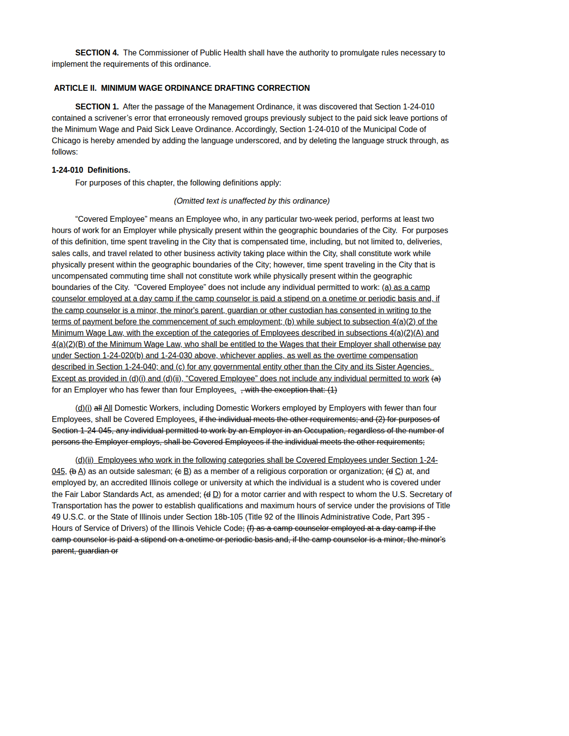SECTION 4. The Commissioner of Public Health shall have the authority to promulgate rules necessary to implement the requirements of this ordinance.
ARTICLE II. MINIMUM WAGE ORDINANCE DRAFTING CORRECTION
SECTION 1. After the passage of the Management Ordinance, it was discovered that Section 1-24-010 contained a scrivener’s error that erroneously removed groups previously subject to the paid sick leave portions of the Minimum Wage and Paid Sick Leave Ordinance. Accordingly, Section 1-24-010 of the Municipal Code of Chicago is hereby amended by adding the language underscored, and by deleting the language struck through, as follows:
1-24-010 Definitions.
For purposes of this chapter, the following definitions apply:
(Omitted text is unaffected by this ordinance)
“Covered Employee” means an Employee who, in any particular two-week period, performs at least two hours of work for an Employer while physically present within the geographic boundaries of the City. For purposes of this definition, time spent traveling in the City that is compensated time, including, but not limited to, deliveries, sales calls, and travel related to other business activity taking place within the City, shall constitute work while physically present within the geographic boundaries of the City; however, time spent traveling in the City that is uncompensated commuting time shall not constitute work while physically present within the geographic boundaries of the City. “Covered Employee” does not include any individual permitted to work: (a) as a camp counselor employed at a day camp if the camp counselor is paid a stipend on a onetime or periodic basis and, if the camp counselor is a minor, the minor's parent, guardian or other custodian has consented in writing to the terms of payment before the commencement of such employment; (b) while subject to subsection 4(a)(2) of the Minimum Wage Law, with the exception of the categories of Employees described in subsections 4(a)(2)(A) and 4(a)(2)(B) of the Minimum Wage Law, who shall be entitled to the Wages that their Employer shall otherwise pay under Section 1-24-020(b) and 1-24-030 above, whichever applies, as well as the overtime compensation described in Section 1-24-040; and (c) for any governmental entity other than the City and its Sister Agencies. Except as provided in (d)(i) and (d)(ii), “Covered Employee” does not include any individual permitted to work (a) for an Employer who has fewer than four Employees. , with the exception that: (1)
(d)(i) all All Domestic Workers, including Domestic Workers employed by Employers with fewer than four Employees, shall be Covered Employees. if the individual meets the other requirements; and (2) for purposes of Section 1-24-045, any individual permitted to work by an Employer in an Occupation, regardless of the number of persons the Employer employs, shall be Covered Employees if the individual meets the other requirements;
(d)(ii) Employees who work in the following categories shall be Covered Employees under Section 1-24-045, (b A) as an outside salesman; (c B) as a member of a religious corporation or organization; (d C) at, and employed by, an accredited Illinois college or university at which the individual is a student who is covered under the Fair Labor Standards Act, as amended; (d D) for a motor carrier and with respect to whom the U.S. Secretary of Transportation has the power to establish qualifications and maximum hours of service under the provisions of Title 49 U.S.C. or the State of Illinois under Section 18b-105 (Title 92 of the Illinois Administrative Code, Part 395 - Hours of Service of Drivers) of the Illinois Vehicle Code; (f) as a camp counselor employed at a day camp if the camp counselor is paid a stipend on a onetime or periodic basis and, if the camp counselor is a minor, the minor's parent, guardian or